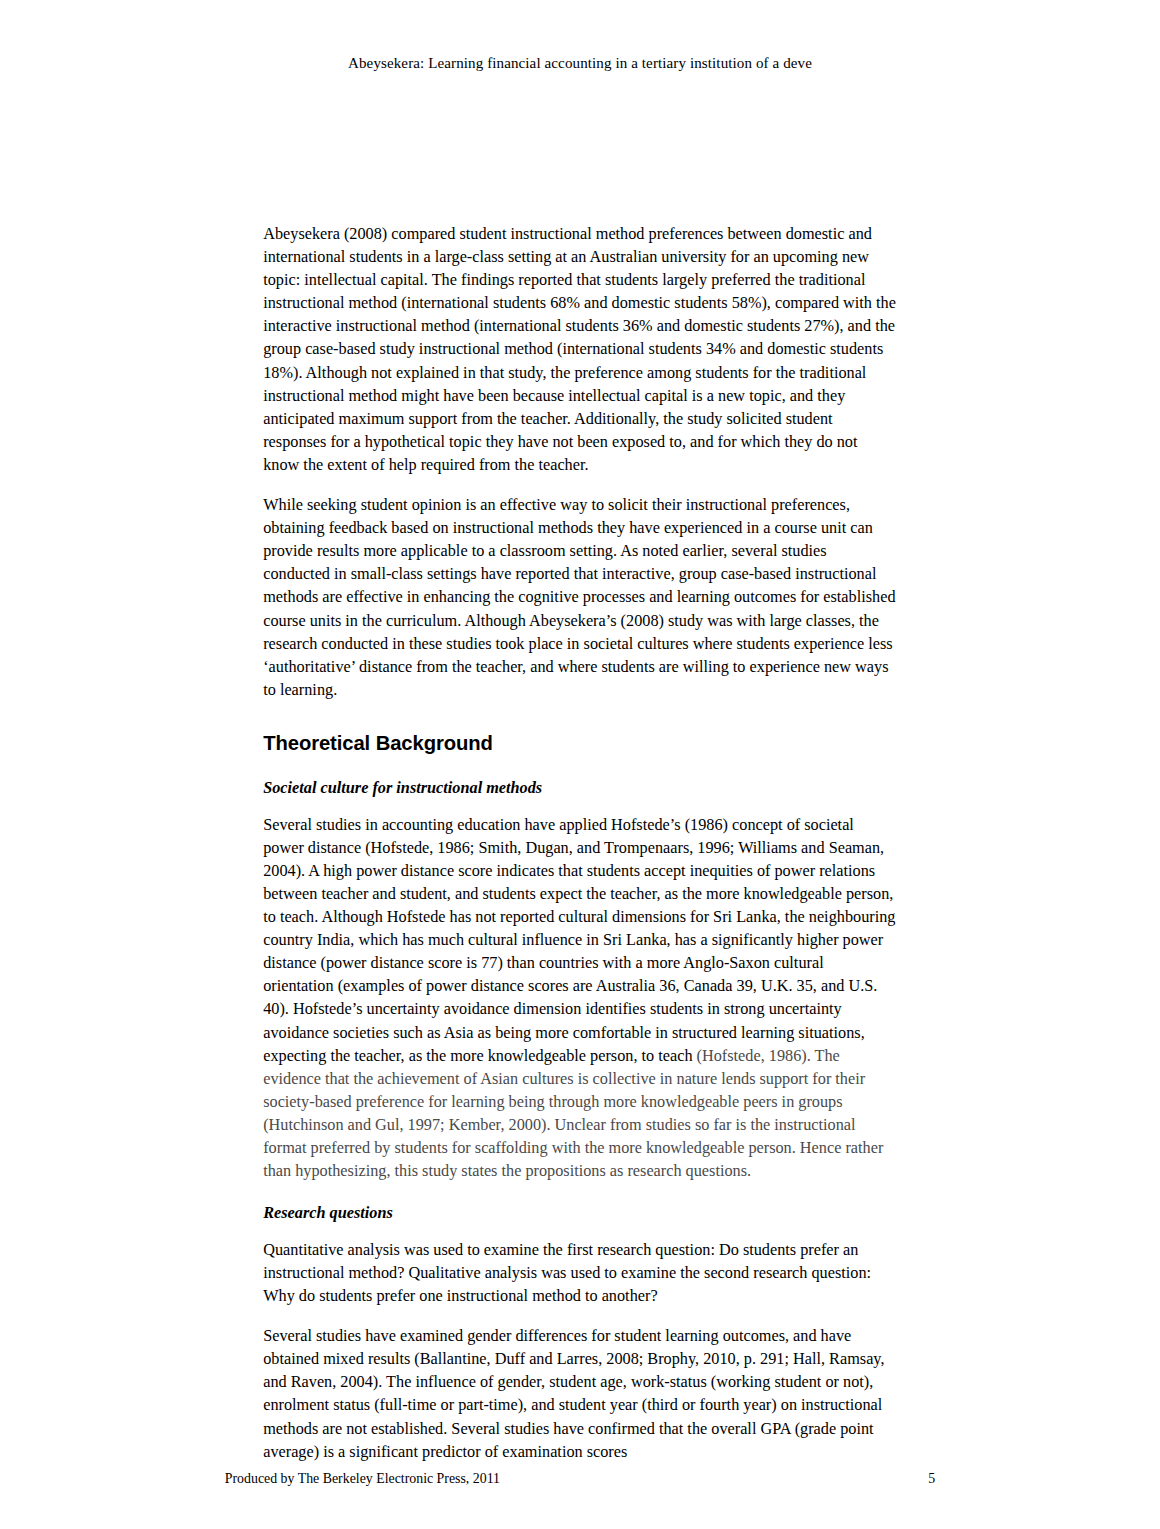Abeysekera: Learning financial accounting in a tertiary institution of a deve
Abeysekera (2008) compared student instructional method preferences between domestic and international students in a large-class setting at an Australian university for an upcoming new topic: intellectual capital. The findings reported that students largely preferred the traditional instructional method (international students 68% and domestic students 58%), compared with the interactive instructional method (international students 36% and domestic students 27%), and the group case-based study instructional method (international students 34% and domestic students 18%). Although not explained in that study, the preference among students for the traditional instructional method might have been because intellectual capital is a new topic, and they anticipated maximum support from the teacher. Additionally, the study solicited student responses for a hypothetical topic they have not been exposed to, and for which they do not know the extent of help required from the teacher.
While seeking student opinion is an effective way to solicit their instructional preferences, obtaining feedback based on instructional methods they have experienced in a course unit can provide results more applicable to a classroom setting. As noted earlier, several studies conducted in small-class settings have reported that interactive, group case-based instructional methods are effective in enhancing the cognitive processes and learning outcomes for established course units in the curriculum. Although Abeysekera’s (2008) study was with large classes, the research conducted in these studies took place in societal cultures where students experience less ‘authoritative’ distance from the teacher, and where students are willing to experience new ways to learning.
Theoretical Background
Societal culture for instructional methods
Several studies in accounting education have applied Hofstede’s (1986) concept of societal power distance (Hofstede, 1986; Smith, Dugan, and Trompenaars, 1996; Williams and Seaman, 2004). A high power distance score indicates that students accept inequities of power relations between teacher and student, and students expect the teacher, as the more knowledgeable person, to teach. Although Hofstede has not reported cultural dimensions for Sri Lanka, the neighbouring country India, which has much cultural influence in Sri Lanka, has a significantly higher power distance (power distance score is 77) than countries with a more Anglo-Saxon cultural orientation (examples of power distance scores are Australia 36, Canada 39, U.K. 35, and U.S. 40). Hofstede’s uncertainty avoidance dimension identifies students in strong uncertainty avoidance societies such as Asia as being more comfortable in structured learning situations, expecting the teacher, as the more knowledgeable person, to teach (Hofstede, 1986). The evidence that the achievement of Asian cultures is collective in nature lends support for their society-based preference for learning being through more knowledgeable peers in groups (Hutchinson and Gul, 1997; Kember, 2000). Unclear from studies so far is the instructional format preferred by students for scaffolding with the more knowledgeable person. Hence rather than hypothesizing, this study states the propositions as research questions.
Research questions
Quantitative analysis was used to examine the first research question: Do students prefer an instructional method? Qualitative analysis was used to examine the second research question: Why do students prefer one instructional method to another?
Several studies have examined gender differences for student learning outcomes, and have obtained mixed results (Ballantine, Duff and Larres, 2008; Brophy, 2010, p. 291; Hall, Ramsay, and Raven, 2004). The influence of gender, student age, work-status (working student or not), enrolment status (full-time or part-time), and student year (third or fourth year) on instructional methods are not established. Several studies have confirmed that the overall GPA (grade point average) is a significant predictor of examination scores
Produced by The Berkeley Electronic Press, 2011
5